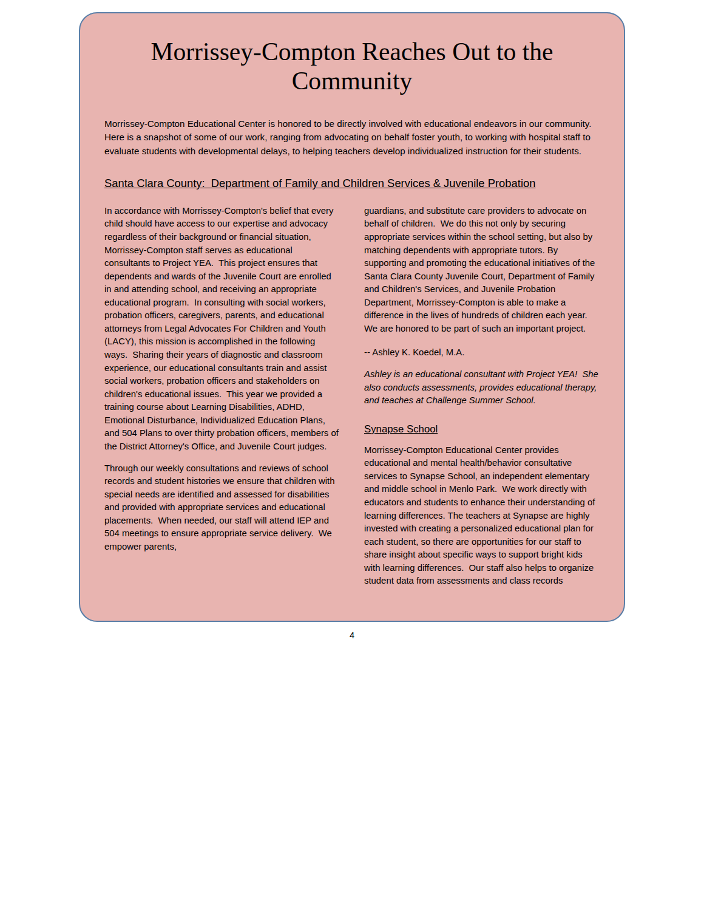Morrissey-Compton Reaches Out to the Community
Morrissey-Compton Educational Center is honored to be directly involved with educational endeavors in our community. Here is a snapshot of some of our work, ranging from advocating on behalf foster youth, to working with hospital staff to evaluate students with developmental delays, to helping teachers develop individualized instruction for their students.
Santa Clara County: Department of Family and Children Services & Juvenile Probation
In accordance with Morrissey-Compton's belief that every child should have access to our expertise and advocacy regardless of their background or financial situation, Morrissey-Compton staff serves as educational consultants to Project YEA. This project ensures that dependents and wards of the Juvenile Court are enrolled in and attending school, and receiving an appropriate educational program. In consulting with social workers, probation officers, caregivers, parents, and educational attorneys from Legal Advocates For Children and Youth (LACY), this mission is accomplished in the following ways. Sharing their years of diagnostic and classroom experience, our educational consultants train and assist social workers, probation officers and stakeholders on children's educational issues. This year we provided a training course about Learning Disabilities, ADHD, Emotional Disturbance, Individualized Education Plans, and 504 Plans to over thirty probation officers, members of the District Attorney's Office, and Juvenile Court judges.
Through our weekly consultations and reviews of school records and student histories we ensure that children with special needs are identified and assessed for disabilities and provided with appropriate services and educational placements. When needed, our staff will attend IEP and 504 meetings to ensure appropriate service delivery. We empower parents,
guardians, and substitute care providers to advocate on behalf of children. We do this not only by securing appropriate services within the school setting, but also by matching dependents with appropriate tutors. By supporting and promoting the educational initiatives of the Santa Clara County Juvenile Court, Department of Family and Children's Services, and Juvenile Probation Department, Morrissey-Compton is able to make a difference in the lives of hundreds of children each year. We are honored to be part of such an important project.
-- Ashley K. Koedel, M.A.
Ashley is an educational consultant with Project YEA! She also conducts assessments, provides educational therapy, and teaches at Challenge Summer School.
Synapse School
Morrissey-Compton Educational Center provides educational and mental health/behavior consultative services to Synapse School, an independent elementary and middle school in Menlo Park. We work directly with educators and students to enhance their understanding of learning differences. The teachers at Synapse are highly invested with creating a personalized educational plan for each student, so there are opportunities for our staff to share insight about specific ways to support bright kids with learning differences. Our staff also helps to organize student data from assessments and class records
4